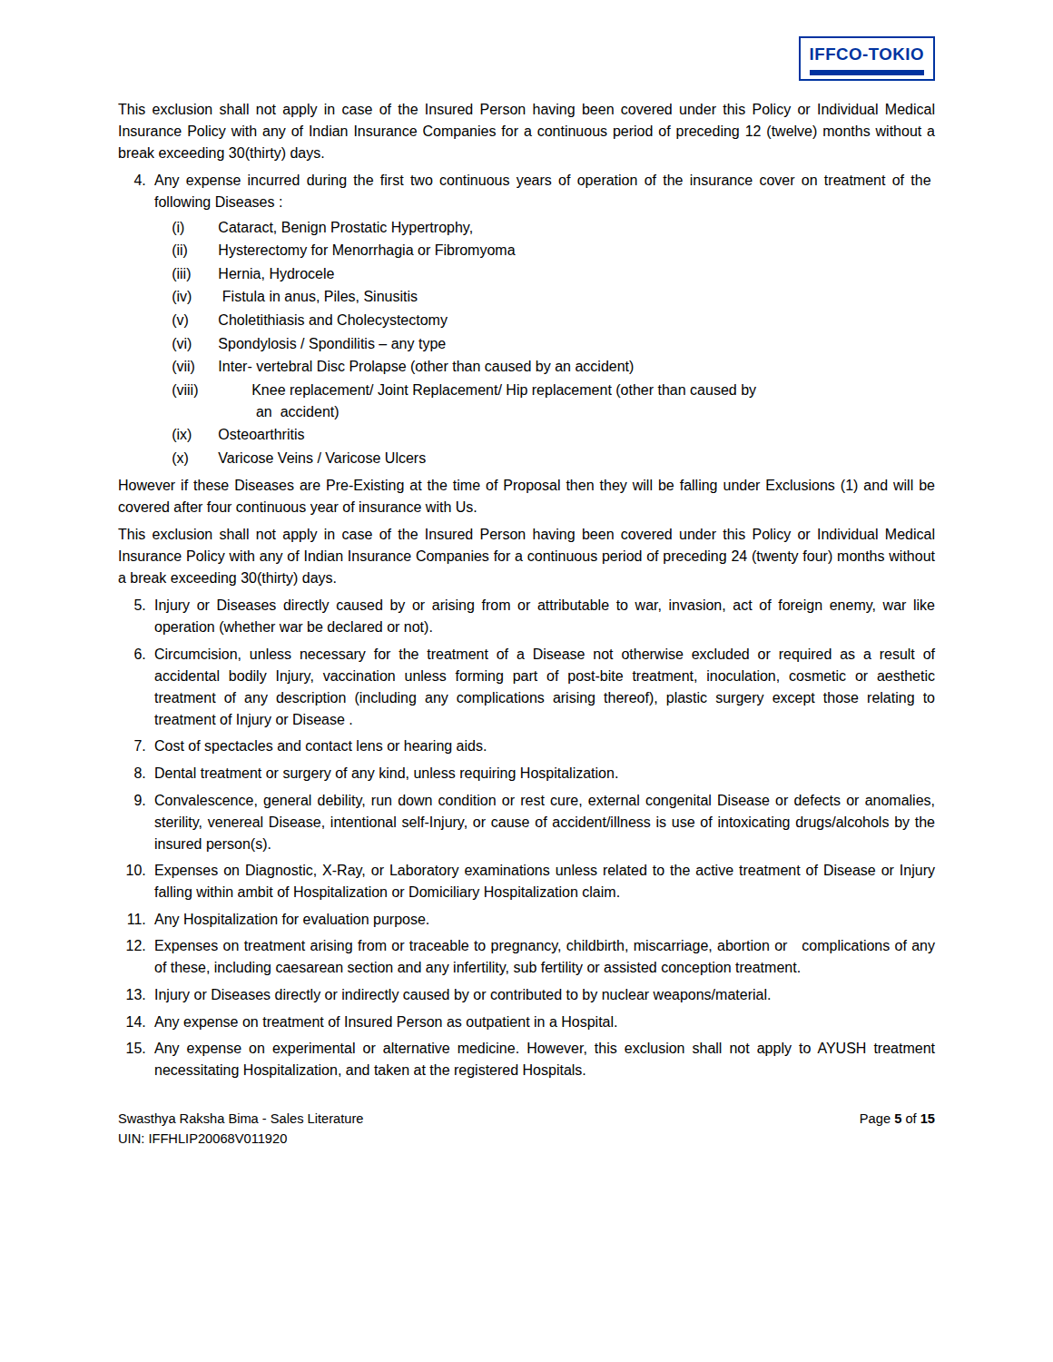IFFCO-TOKIO
This exclusion shall not apply in case of the Insured Person having been covered under this Policy or Individual Medical Insurance Policy with any of Indian Insurance Companies for a continuous period of preceding 12 (twelve) months without a break exceeding 30(thirty) days.
Any expense incurred during the first two continuous years of operation of the insurance cover on treatment of the following Diseases :
(i) Cataract, Benign Prostatic Hypertrophy,
(ii) Hysterectomy for Menorrhagia or Fibromyoma
(iii) Hernia, Hydrocele
(iv) Fistula in anus, Piles, Sinusitis
(v) Choletithiasis and Cholecystectomy
(vi) Spondylosis / Spondilitis – any type
(vii) Inter- vertebral Disc Prolapse (other than caused by an accident)
(viii) Knee replacement/ Joint Replacement/ Hip replacement (other than caused by an accident)
(ix) Osteoarthritis
(x) Varicose Veins / Varicose Ulcers
However if these Diseases are Pre-Existing at the time of Proposal then they will be falling under Exclusions (1) and will be covered after four continuous year of insurance with Us.
This exclusion shall not apply in case of the Insured Person having been covered under this Policy or Individual Medical Insurance Policy with any of Indian Insurance Companies for a continuous period of preceding 24 (twenty four) months without a break exceeding 30(thirty) days.
Injury or Diseases directly caused by or arising from or attributable to war, invasion, act of foreign enemy, war like operation (whether war be declared or not).
Circumcision, unless necessary for the treatment of a Disease not otherwise excluded or required as a result of accidental bodily Injury, vaccination unless forming part of post-bite treatment, inoculation, cosmetic or aesthetic treatment of any description (including any complications arising thereof), plastic surgery except those relating to treatment of Injury or Disease .
Cost of spectacles and contact lens or hearing aids.
Dental treatment or surgery of any kind, unless requiring Hospitalization.
Convalescence, general debility, run down condition or rest cure, external congenital Disease or defects or anomalies, sterility, venereal Disease, intentional self-Injury, or cause of accident/illness is use of intoxicating drugs/alcohols by the insured person(s).
Expenses on Diagnostic, X-Ray, or Laboratory examinations unless related to the active treatment of Disease or Injury falling within ambit of Hospitalization or Domiciliary Hospitalization claim.
Any Hospitalization for evaluation purpose.
Expenses on treatment arising from or traceable to pregnancy, childbirth, miscarriage, abortion or complications of any of these, including caesarean section and any infertility, sub fertility or assisted conception treatment.
Injury or Diseases directly or indirectly caused by or contributed to by nuclear weapons/material.
Any expense on treatment of Insured Person as outpatient in a Hospital.
Any expense on experimental or alternative medicine. However, this exclusion shall not apply to AYUSH treatment necessitating Hospitalization, and taken at the registered Hospitals.
Swasthya Raksha Bima - Sales Literature
UIN: IFFHLIP20068V011920
Page 5 of 15